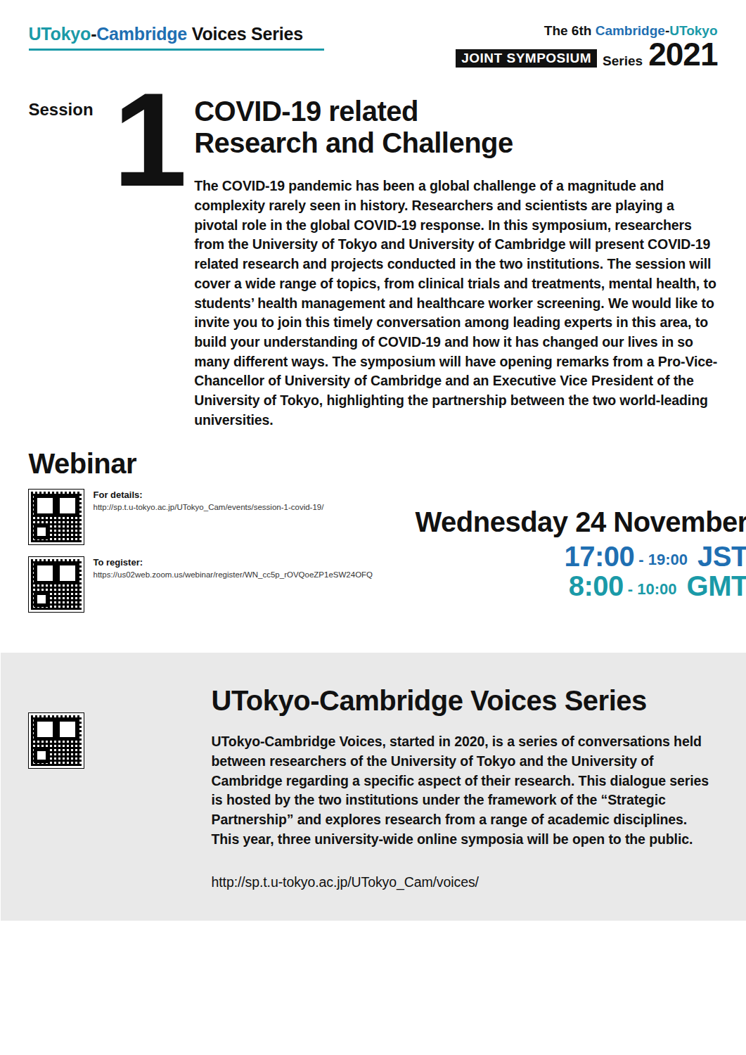UTokyo-Cambridge Voices Series
The 6th Cambridge-UTokyo
JOINT SYMPOSIUM Series 2021
Session
1
COVID-19 related
Research and Challenge
The COVID-19 pandemic has been a global challenge of a magnitude and complexity rarely seen in history. Researchers and scientists are playing a pivotal role in the global COVID-19 response. In this symposium, researchers from the University of Tokyo and University of Cambridge will present COVID-19 related research and projects conducted in the two institutions. The session will cover a wide range of topics, from clinical trials and treatments, mental health, to students’ health management and healthcare worker screening. We would like to invite you to join this timely conversation among leading experts in this area, to build your understanding of COVID-19 and how it has changed our lives in so many different ways. The symposium will have opening remarks from a Pro-Vice-Chancellor of University of Cambridge and an Executive Vice President of the University of Tokyo, highlighting the partnership between the two world-leading universities.
Webinar
For details:
http://sp.t.u-tokyo.ac.jp/UTokyo_Cam/events/session-1-covid-19/
To register:
https://us02web.zoom.us/webinar/register/WN_cc5p_rOVQoeZP1eSW24OFQ
Wednesday 24 November
17:00 - 19:00 JST
8:00 - 10:00 GMT
UTokyo-Cambridge Voices Series
UTokyo-Cambridge Voices, started in 2020, is a series of conversations held between researchers of the University of Tokyo and the University of Cambridge regarding a specific aspect of their research. This dialogue series is hosted by the two institutions under the framework of the “Strategic Partnership” and explores research from a range of academic disciplines. This year, three university-wide online symposia will be open to the public.
http://sp.t.u-tokyo.ac.jp/UTokyo_Cam/voices/